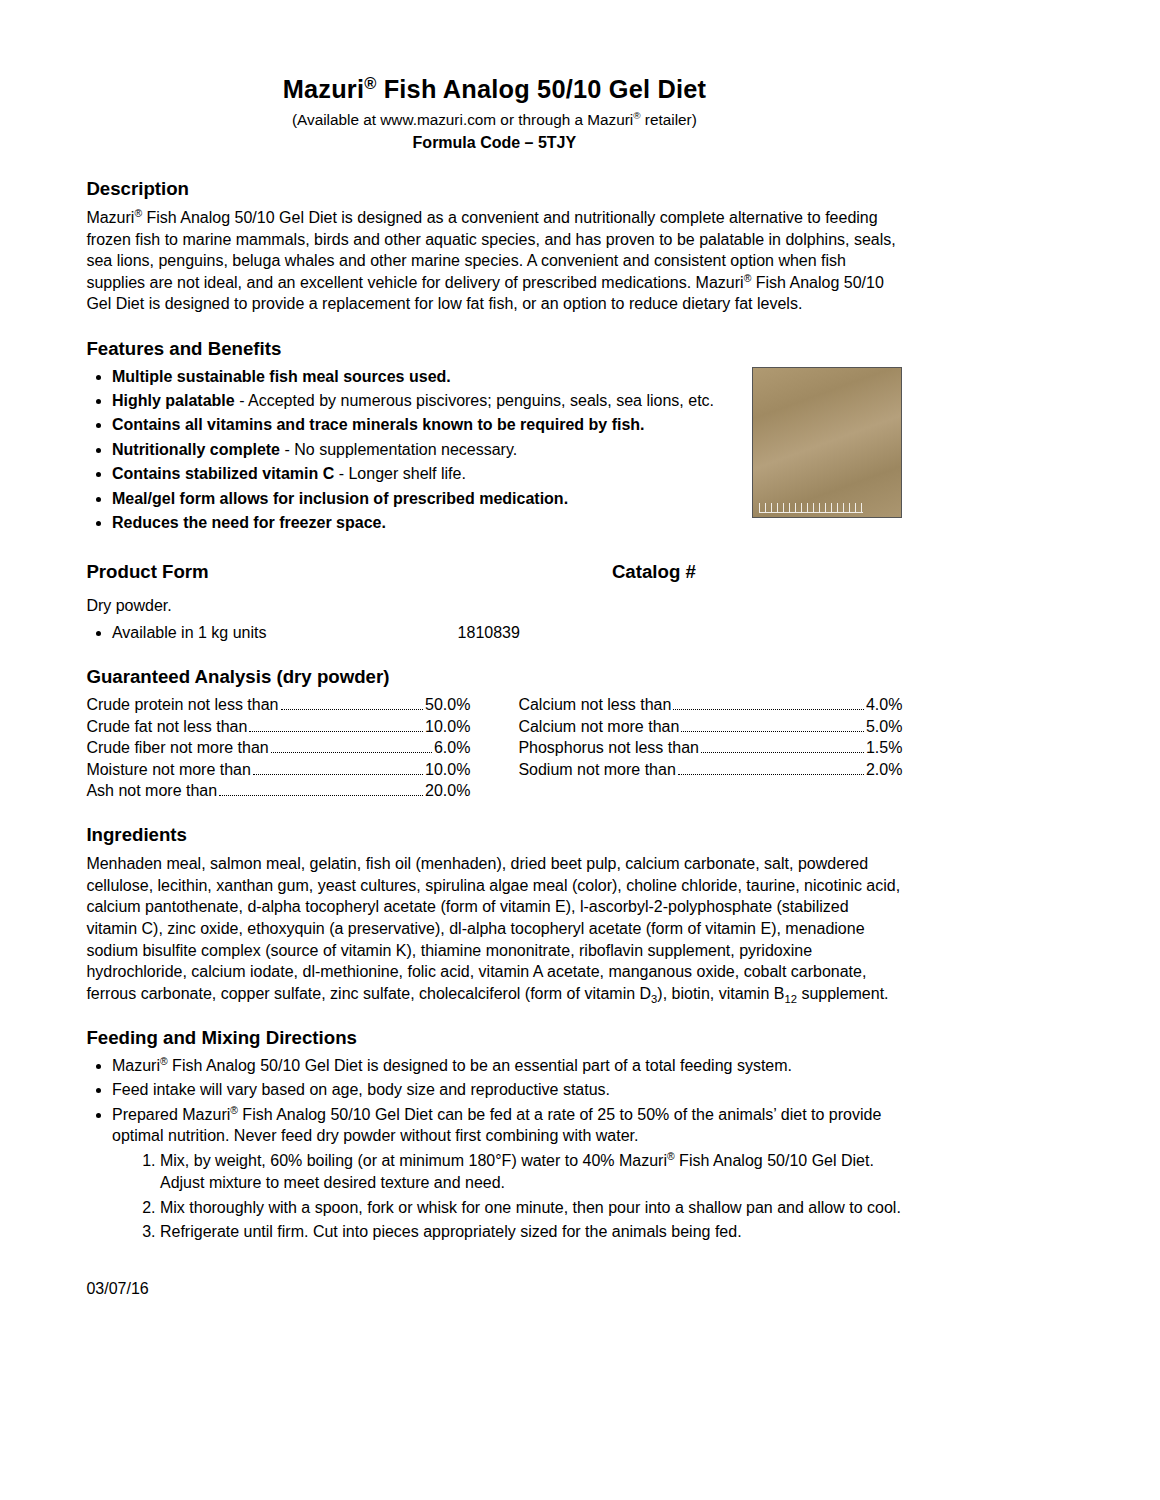Mazuri® Fish Analog 50/10 Gel Diet
(Available at www.mazuri.com or through a Mazuri® retailer)
Formula Code – 5TJY
Description
Mazuri® Fish Analog 50/10 Gel Diet is designed as a convenient and nutritionally complete alternative to feeding frozen fish to marine mammals, birds and other aquatic species, and has proven to be palatable in dolphins, seals, sea lions, penguins, beluga whales and other marine species. A convenient and consistent option when fish supplies are not ideal, and an excellent vehicle for delivery of prescribed medications. Mazuri® Fish Analog 50/10 Gel Diet is designed to provide a replacement for low fat fish, or an option to reduce dietary fat levels.
Features and Benefits
Multiple sustainable fish meal sources used.
Highly palatable - Accepted by numerous piscivores; penguins, seals, sea lions, etc.
Contains all vitamins and trace minerals known to be required by fish.
Nutritionally complete - No supplementation necessary.
Contains stabilized vitamin C - Longer shelf life.
Meal/gel form allows for inclusion of prescribed medication.
Reduces the need for freezer space.
Product Form
Catalog #
Dry powder.
Available in 1 kg units 1810839
Guaranteed Analysis (dry powder)
Crude protein not less than 50.0%
Crude fat not less than 10.0%
Crude fiber not more than 6.0%
Moisture not more than 10.0%
Ash not more than 20.0%
Calcium not less than 4.0%
Calcium not more than 5.0%
Phosphorus not less than 1.5%
Sodium not more than 2.0%
Ingredients
Menhaden meal, salmon meal, gelatin, fish oil (menhaden), dried beet pulp, calcium carbonate, salt, powdered cellulose, lecithin, xanthan gum, yeast cultures, spirulina algae meal (color), choline chloride, taurine, nicotinic acid, calcium pantothenate, d-alpha tocopheryl acetate (form of vitamin E), l-ascorbyl-2-polyphosphate (stabilized vitamin C), zinc oxide, ethoxyquin (a preservative), dl-alpha tocopheryl acetate (form of vitamin E), menadione sodium bisulfite complex (source of vitamin K), thiamine mononitrate, riboflavin supplement, pyridoxine hydrochloride, calcium iodate, dl-methionine, folic acid, vitamin A acetate, manganous oxide, cobalt carbonate, ferrous carbonate, copper sulfate, zinc sulfate, cholecalciferol (form of vitamin D3), biotin, vitamin B12 supplement.
Feeding and Mixing Directions
Mazuri® Fish Analog 50/10 Gel Diet is designed to be an essential part of a total feeding system.
Feed intake will vary based on age, body size and reproductive status.
Prepared Mazuri® Fish Analog 50/10 Gel Diet can be fed at a rate of 25 to 50% of the animals’ diet to provide optimal nutrition. Never feed dry powder without first combining with water.
Mix, by weight, 60% boiling (or at minimum 180°F) water to 40% Mazuri® Fish Analog 50/10 Gel Diet. Adjust mixture to meet desired texture and need.
Mix thoroughly with a spoon, fork or whisk for one minute, then pour into a shallow pan and allow to cool.
Refrigerate until firm. Cut into pieces appropriately sized for the animals being fed.
03/07/16